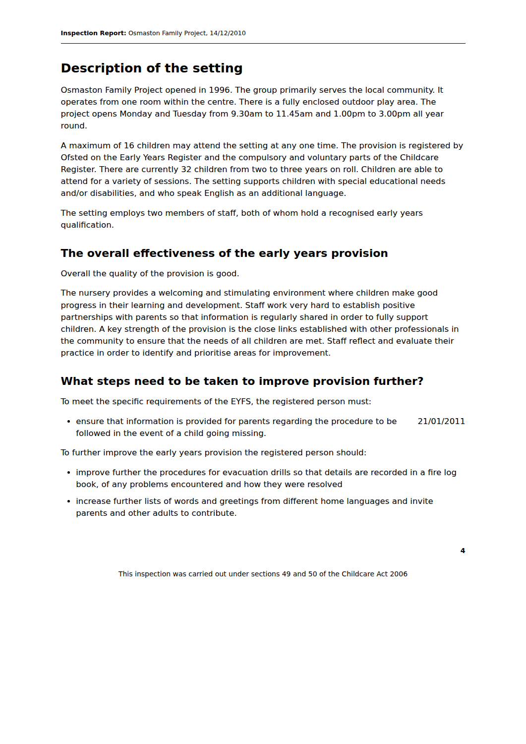Inspection Report: Osmaston Family Project, 14/12/2010
Description of the setting
Osmaston Family Project opened in 1996. The group primarily serves the local community. It operates from one room within the centre. There is a fully enclosed outdoor play area. The project opens Monday and Tuesday from 9.30am to 11.45am and 1.00pm to 3.00pm all year round.
A maximum of 16 children may attend the setting at any one time. The provision is registered by Ofsted on the Early Years Register and the compulsory and voluntary parts of the Childcare Register. There are currently 32 children from two to three years on roll. Children are able to attend for a variety of sessions. The setting supports children with special educational needs and/or disabilities, and who speak English as an additional language.
The setting employs two members of staff, both of whom hold a recognised early years qualification.
The overall effectiveness of the early years provision
Overall the quality of the provision is good.
The nursery provides a welcoming and stimulating environment where children make good progress in their learning and development. Staff work very hard to establish positive partnerships with parents so that information is regularly shared in order to fully support children. A key strength of the provision is the close links established with other professionals in the community to ensure that the needs of all children are met. Staff reflect and evaluate their practice in order to identify and prioritise areas for improvement.
What steps need to be taken to improve provision further?
To meet the specific requirements of the EYFS, the registered person must:
ensure that information is provided for parents regarding the procedure to be followed in the event of a child going missing. 21/01/2011
To further improve the early years provision the registered person should:
improve further the procedures for evacuation drills so that details are recorded in a fire log book, of any problems encountered and how they were resolved
increase further lists of words and greetings from different home languages and invite parents and other adults to contribute.
4
This inspection was carried out under sections 49 and 50 of the Childcare Act 2006